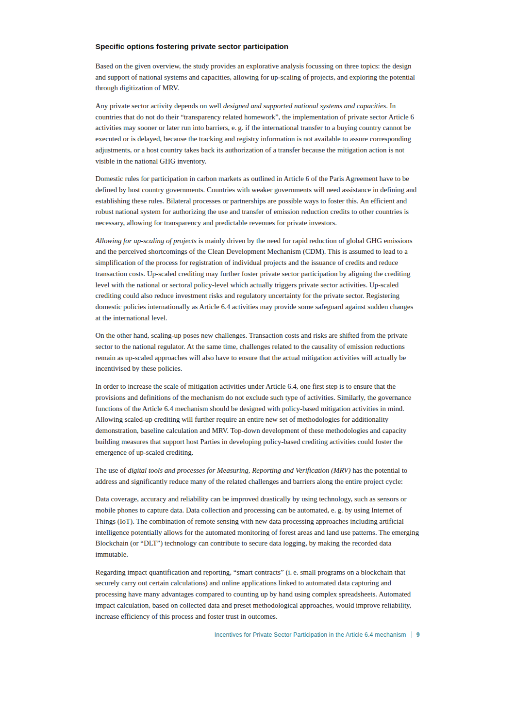Specific options fostering private sector participation
Based on the given overview, the study provides an explorative analysis focussing on three topics: the design and support of national systems and capacities, allowing for up-scaling of projects, and exploring the potential through digitization of MRV.
Any private sector activity depends on well designed and supported national systems and capacities. In countries that do not do their “transparency related homework”, the implementation of private sector Article 6 activities may sooner or later run into barriers, e. g. if the international transfer to a buying country cannot be executed or is delayed, because the tracking and registry information is not available to assure corresponding adjustments, or a host country takes back its authorization of a transfer because the mitigation action is not visible in the national GHG inventory.
Domestic rules for participation in carbon markets as outlined in Article 6 of the Paris Agreement have to be defined by host country governments. Countries with weaker governments will need assistance in defining and establishing these rules. Bilateral processes or partnerships are possible ways to foster this. An efficient and robust national system for authorizing the use and transfer of emission reduction credits to other countries is necessary, allowing for transparency and predictable revenues for private investors.
Allowing for up-scaling of projects is mainly driven by the need for rapid reduction of global GHG emissions and the perceived shortcomings of the Clean Development Mechanism (CDM). This is assumed to lead to a simplification of the process for registration of individual projects and the issuance of credits and reduce transaction costs. Up-scaled crediting may further foster private sector participation by aligning the crediting level with the national or sectoral policy-level which actually triggers private sector activities. Up-scaled crediting could also reduce investment risks and regulatory uncertainty for the private sector. Registering domestic policies internationally as Article 6.4 activities may provide some safeguard against sudden changes at the international level.
On the other hand, scaling-up poses new challenges. Transaction costs and risks are shifted from the private sector to the national regulator. At the same time, challenges related to the causality of emission reductions remain as up-scaled approaches will also have to ensure that the actual mitigation activities will actually be incentivised by these policies.
In order to increase the scale of mitigation activities under Article 6.4, one first step is to ensure that the provisions and definitions of the mechanism do not exclude such type of activities. Similarly, the governance functions of the Article 6.4 mechanism should be designed with policy-based mitigation activities in mind. Allowing scaled-up crediting will further require an entire new set of methodologies for additionality demonstration, baseline calculation and MRV. Top-down development of these methodologies and capacity building measures that support host Parties in developing policy-based crediting activities could foster the emergence of up-scaled crediting.
The use of digital tools and processes for Measuring, Reporting and Verification (MRV) has the potential to address and significantly reduce many of the related challenges and barriers along the entire project cycle:
Data coverage, accuracy and reliability can be improved drastically by using technology, such as sensors or mobile phones to capture data. Data collection and processing can be automated, e. g. by using Internet of Things (IoT). The combination of remote sensing with new data processing approaches including artificial intelligence potentially allows for the automated monitoring of forest areas and land use patterns. The emerging Blockchain (or “DLT”) technology can contribute to secure data logging, by making the recorded data immutable.
Regarding impact quantification and reporting, “smart contracts” (i. e. small programs on a blockchain that securely carry out certain calculations) and online applications linked to automated data capturing and processing have many advantages compared to counting up by hand using complex spreadsheets. Automated impact calculation, based on collected data and preset methodological approaches, would improve reliability, increase efficiency of this process and foster trust in outcomes.
Incentives for Private Sector Participation in the Article 6.4 mechanism 9